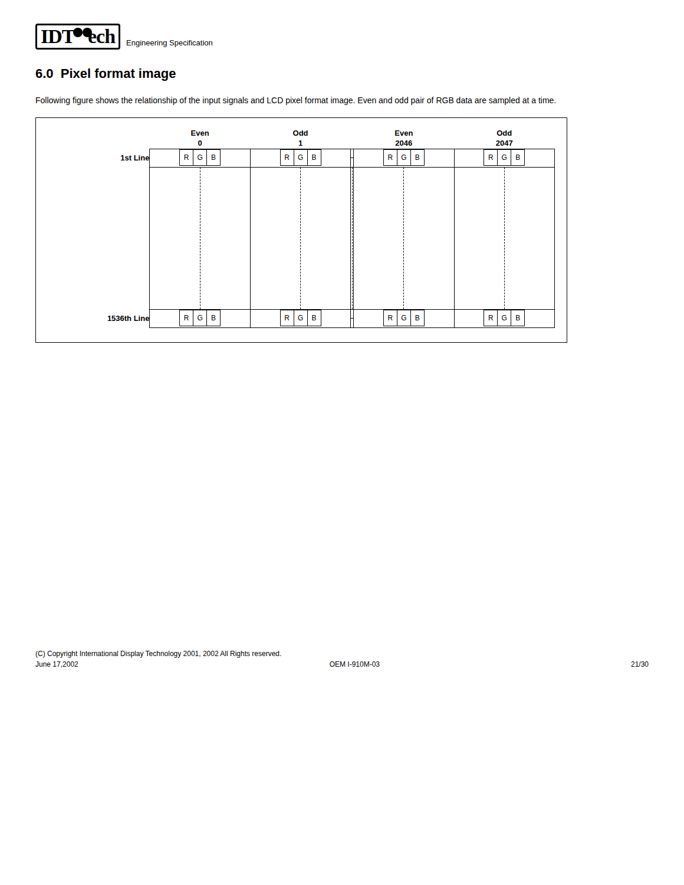IDT ech Engineering Specification
6.0 Pixel format image
Following figure shows the relationship of the input signals and LCD pixel format image. Even and odd pair of RGB data are sampled at a time.
| | Even 0 | Odd 1 | | Even 2046 | Odd 2047 |
| 1st Line | / R / G / B / | / R / G / B / | | / R / G / B / | / R / G / B / |
| 1536th Line | / R / G / B / | / R / G / B / | | / R / G / B / | / R / G / B / |
(C) Copyright International Display Technology 2001, 2002 All Rights reserved.
June 17,2002 OEM I-910M-03 21/30